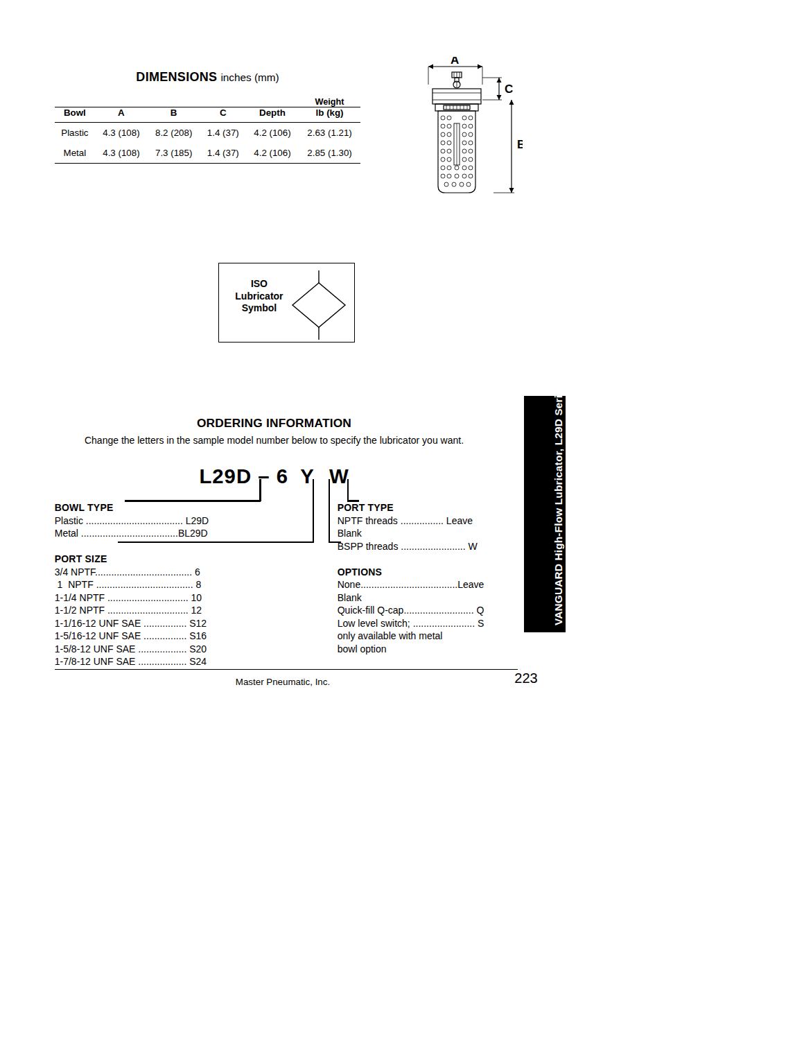VANGUARD High-Flow Lubricator, L29D Series
DIMENSIONS inches (mm)
| | | | | | Weight |
| --- | --- | --- | --- | --- | --- |
| Bowl | A | B | C | Depth | lb (kg) |
| Plastic | 4.3 (108) | 8.2 (208) | 1.4 (37) | 4.2 (106) | 2.63 (1.21) |
| Metal | 4.3 (108) | 7.3 (185) | 1.4 (37) | 4.2 (106) | 2.85 (1.30) |
A C B
ISO
Lubricator
Symbol
ORDERING INFORMATION
Change the letters in the sample model number below to specify the lubricator you want.
L29D – 6 YW
BOWL TYPE
Plastic .................................... L29D
Metal .................................... BL29D
PORT SIZE
3/4 NPTF.................................... 6
1 NPTF .................................... 8
1-1/4 NPTF .............................. 10
1-1/2 NPTF .............................. 12
1-1/16-12 UNF SAE ................ S12
1-5/16-12 UNF SAE ................ S16
1-5/8-12 UNF SAE .................. S20
1-7/8-12 UNF SAE .................. S24
PORT TYPE
NPTF threads ................ Leave Blank
BSPP threads ........................ W
OPTIONS
None.................................... Leave Blank
Quick-fill Q-cap.......................... Q
Low level switch; ....................... S
only available with metal
bowl option
Master Pneumatic, Inc.
223